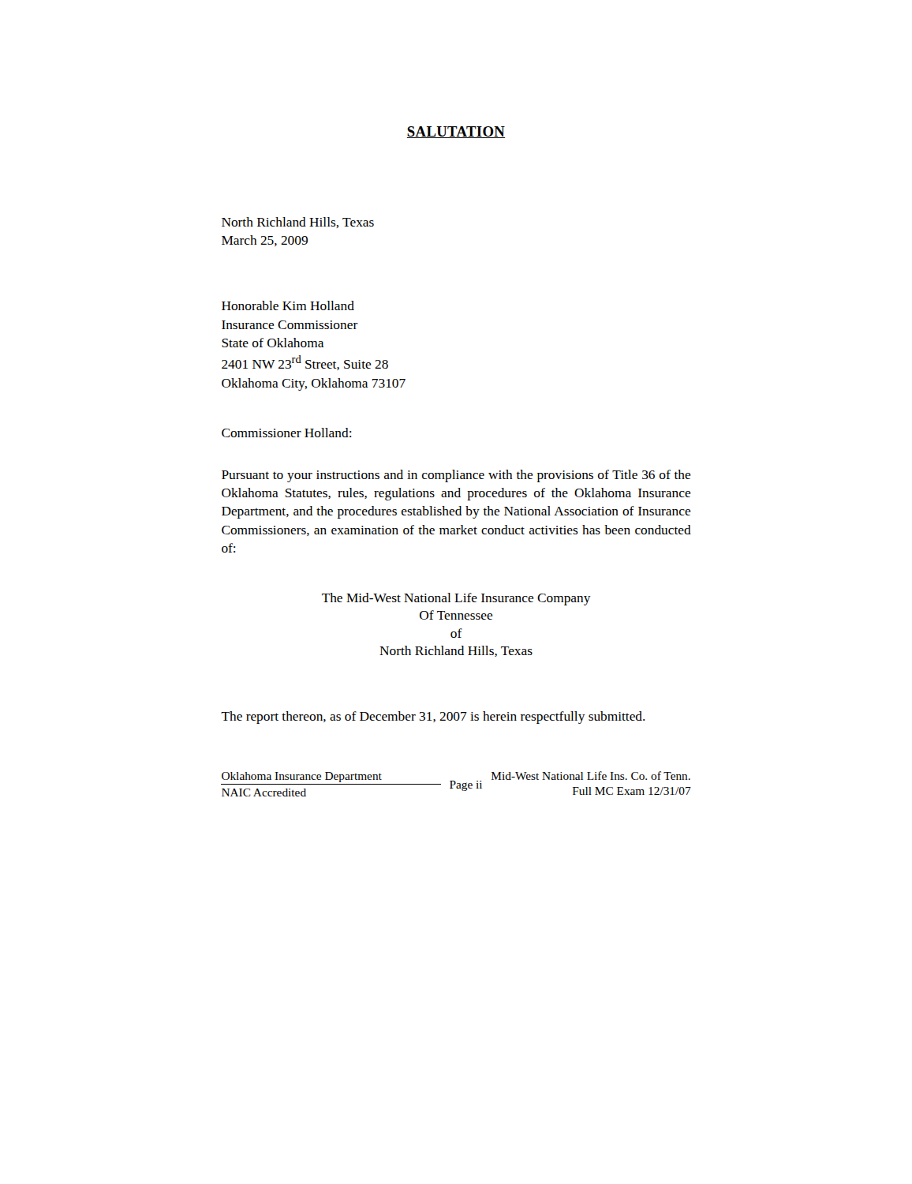SALUTATION
North Richland Hills, Texas
March 25, 2009
Honorable Kim Holland
Insurance Commissioner
State of Oklahoma
2401 NW 23rd Street, Suite 28
Oklahoma City, Oklahoma 73107
Commissioner Holland:
Pursuant to your instructions and in compliance with the provisions of Title 36 of the Oklahoma Statutes, rules, regulations and procedures of the Oklahoma Insurance Department, and the procedures established by the National Association of Insurance Commissioners, an examination of the market conduct activities has been conducted of:
The Mid-West National Life Insurance Company
Of Tennessee
of
North Richland Hills, Texas
The report thereon, as of December 31, 2007 is herein respectfully submitted.
| Oklahoma Insurance Department NAIC Accredited | Page ii | Mid-West National Life Ins. Co. of Tenn. Full MC Exam 12/31/07 |